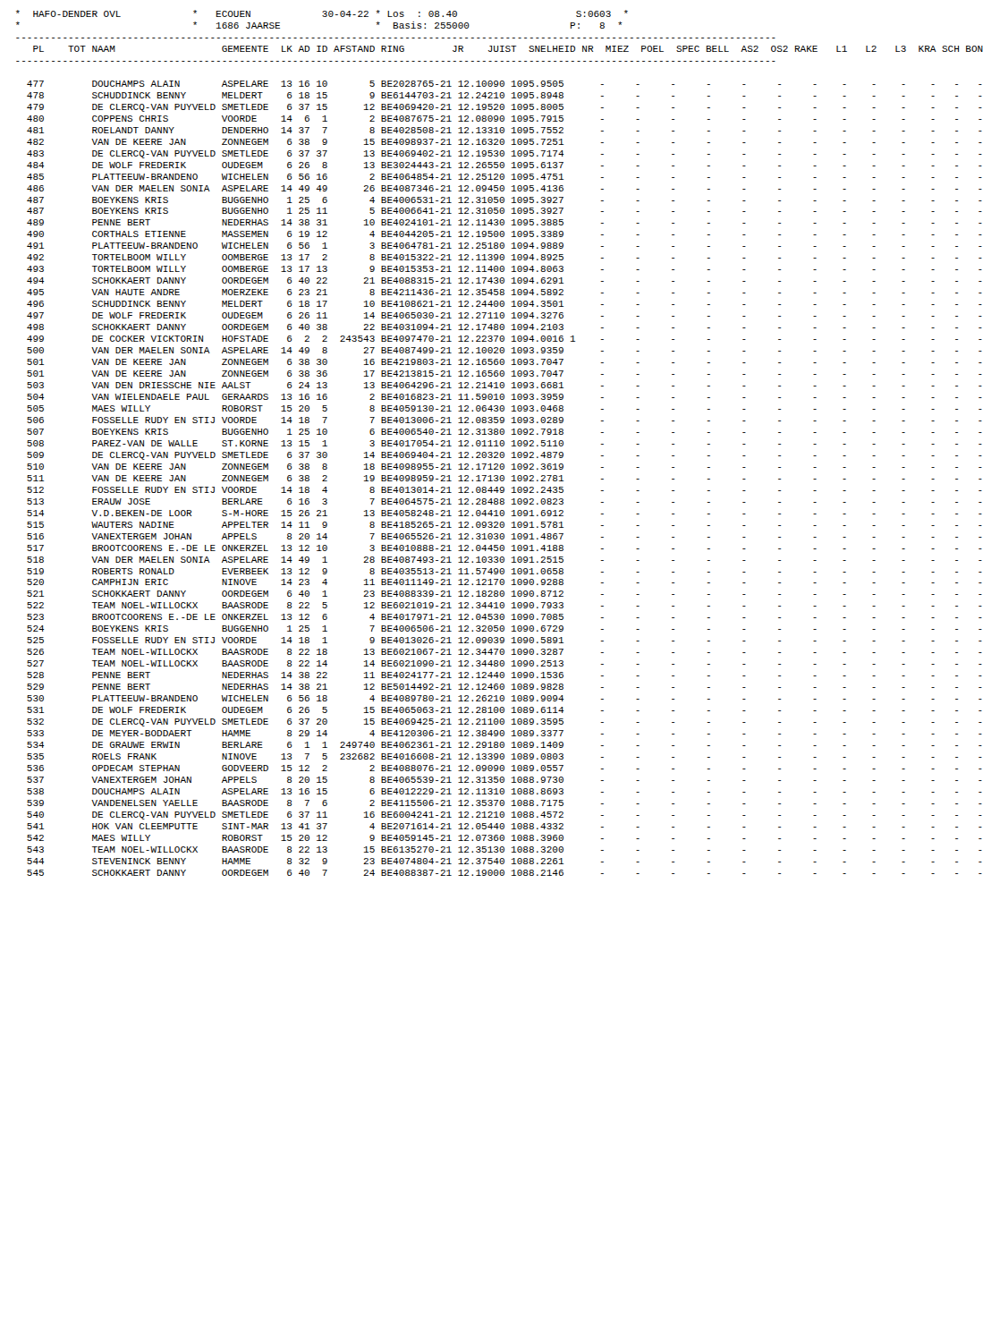*  HAFO-DENDER OVL            *   ECOUEN            30-04-22 * Los  : 08.40                    S:0603  *
 *                             *   1686 JAARSE                *  Basis: 255000                 P:   8  *
 ---------------------------------------------------------------------------------------------------------------------------------
    PL    TOT NAAM                  GEMEENTE  LK AD ID AFSTAND RING        JR    JUIST  SNELHEID NR  MIEZ  POEL  SPEC BELL  AS2  OS2 RAKE   L1   L2   L3  KRA SCH BON
 ---------------------------------------------------------------------------------------------------------------------------------

   477        DOUCHAMPS ALAIN       ASPELARE  13 16 10       5 BE2028765-21 12.10090 1095.9505      -     -     -     -     -     -     -    -    -    -    -   -   -
   478        SCHUDDINCK BENNY      MELDERT    6 18 15       9 BE6144703-21 12.24210 1095.8948      -     -     -     -     -     -     -    -    -    -    -   -   -
   479        DE CLERCQ-VAN PUYVELD SMETLEDE   6 37 15      12 BE4069420-21 12.19520 1095.8005      -     -     -     -     -     -     -    -    -    -    -   -   -
   480        COPPENS CHRIS         VOORDE    14  6  1       2 BE4087675-21 12.08090 1095.7915      -     -     -     -     -     -     -    -    -    -    -   -   -
   481        ROELANDT DANNY        DENDERHO  14 37  7       8 BE4028508-21 12.13310 1095.7552      -     -     -     -     -     -     -    -    -    -    -   -   -
   482        VAN DE KEERE JAN      ZONNEGEM   6 38  9      15 BE4098937-21 12.16320 1095.7251      -     -     -     -     -     -     -    -    -    -    -   -   -
   483        DE CLERCQ-VAN PUYVELD SMETLEDE   6 37 37      13 BE4069402-21 12.19530 1095.7174      -     -     -     -     -     -     -    -    -    -    -   -   -
   484        DE WOLF FREDERIK      OUDEGEM    6 26  8      13 BE3024443-21 12.26550 1095.6137      -     -     -     -     -     -     -    -    -    -    -   -   -
   485        PLATTEEUW-BRANDENO    WICHELEN   6 56 16       2 BE4064854-21 12.25120 1095.4751      -     -     -     -     -     -     -    -    -    -    -   -   -
   486        VAN DER MAELEN SONIA  ASPELARE  14 49 49      26 BE4087346-21 12.09450 1095.4136      -     -     -     -     -     -     -    -    -    -    -   -   -
   487        BOEYKENS KRIS         BUGGENHO   1 25  6       4 BE4006531-21 12.31050 1095.3927      -     -     -     -     -     -     -    -    -    -    -   -   -
   487        BOEYKENS KRIS         BUGGENHO   1 25 11       5 BE4006641-21 12.31050 1095.3927      -     -     -     -     -     -     -    -    -    -    -   -   -
   489        PENNE BERT            NEDERHAS  14 38 31      10 BE4024101-21 12.11430 1095.3885      -     -     -     -     -     -     -    -    -    -    -   -   -
   490        CORTHALS ETIENNE      MASSEMEN   6 19 12       4 BE4044205-21 12.19500 1095.3389      -     -     -     -     -     -     -    -    -    -    -   -   -
   491        PLATTEEUW-BRANDENO    WICHELEN   6 56  1       3 BE4064781-21 12.25180 1094.9889      -     -     -     -     -     -     -    -    -    -    -   -   -
   492        TORTELBOOM WILLY      OOMBERGE  13 17  2       8 BE4015322-21 12.11390 1094.8925      -     -     -     -     -     -     -    -    -    -    -   -   -
   493        TORTELBOOM WILLY      OOMBERGE  13 17 13       9 BE4015353-21 12.11400 1094.8063      -     -     -     -     -     -     -    -    -    -    -   -   -
   494        SCHOKKAERT DANNY      OORDEGEM   6 40 22      21 BE4088315-21 12.17430 1094.6291      -     -     -     -     -     -     -    -    -    -    -   -   -
   495        VAN HAUTE ANDRE       MOERZEKE   6 23 21       8 BE4211436-21 12.35458 1094.5892      -     -     -     -     -     -     -    -    -    -    -   -   -
   496        SCHUDDINCK BENNY      MELDERT    6 18 17      10 BE4108621-21 12.24400 1094.3501      -     -     -     -     -     -     -    -    -    -    -   -   -
   497        DE WOLF FREDERIK      OUDEGEM    6 26 11      14 BE4065030-21 12.27110 1094.3276      -     -     -     -     -     -     -    -    -    -    -   -   -
   498        SCHOKKAERT DANNY      OORDEGEM   6 40 38      22 BE4031094-21 12.17480 1094.2103      -     -     -     -     -     -     -    -    -    -    -   -   -
   499        DE COCKER VICKTORIN   HOFSTADE   6  2  2  243543 BE4097470-21 12.22370 1094.0016 1    -     -     -     -     -     -     -    -    -    -    -   -   -
   500        VAN DER MAELEN SONIA  ASPELARE  14 49  8      27 BE4087499-21 12.10020 1093.9359      -     -     -     -     -     -     -    -    -    -    -   -   -
   501        VAN DE KEERE JAN      ZONNEGEM   6 38 30      16 BE4219803-21 12.16560 1093.7047      -     -     -     -     -     -     -    -    -    -    -   -   -
   501        VAN DE KEERE JAN      ZONNEGEM   6 38 36      17 BE4213815-21 12.16560 1093.7047      -     -     -     -     -     -     -    -    -    -    -   -   -
   503        VAN DEN DRIESSCHE NIE AALST      6 24 13      13 BE4064296-21 12.21410 1093.6681      -     -     -     -     -     -     -    -    -    -    -   -   -
   504        VAN WIELENDAELE PAUL  GERAARDS  13 16 16       2 BE4016823-21 11.59010 1093.3959      -     -     -     -     -     -     -    -    -    -    -   -   -
   505        MAES WILLY            ROBORST   15 20  5       8 BE4059130-21 12.06430 1093.0468      -     -     -     -     -     -     -    -    -    -    -   -   -
   506        FOSSELLE RUDY EN STIJ VOORDE    14 18  7       7 BE4013006-21 12.08359 1093.0289      -     -     -     -     -     -     -    -    -    -    -   -   -
   507        BOEYKENS KRIS         BUGGENHO   1 25 10       6 BE4006540-21 12.31380 1092.7918      -     -     -     -     -     -     -    -    -    -    -   -   -
   508        PAREZ-VAN DE WALLE    ST.KORNE  13 15  1       3 BE4017054-21 12.01110 1092.5110      -     -     -     -     -     -     -    -    -    -    -   -   -
   509        DE CLERCQ-VAN PUYVELD SMETLEDE   6 37 30      14 BE4069404-21 12.20320 1092.4879      -     -     -     -     -     -     -    -    -    -    -   -   -
   510        VAN DE KEERE JAN      ZONNEGEM   6 38  8      18 BE4098955-21 12.17120 1092.3619      -     -     -     -     -     -     -    -    -    -    -   -   -
   511        VAN DE KEERE JAN      ZONNEGEM   6 38  2      19 BE4098959-21 12.17130 1092.2781      -     -     -     -     -     -     -    -    -    -    -   -   -
   512        FOSSELLE RUDY EN STIJ VOORDE    14 18  4       8 BE4013014-21 12.08449 1092.2435      -     -     -     -     -     -     -    -    -    -    -   -   -
   513        ERAUW JOSE            BERLARE    6 16  3       7 BE4064575-21 12.28488 1092.0823      -     -     -     -     -     -     -    -    -    -    -   -   -
   514        V.D.BEKEN-DE LOOR     S-M-HORE  15 26 21      13 BE4058248-21 12.04410 1091.6912      -     -     -     -     -     -     -    -    -    -    -   -   -
   515        WAUTERS NADINE        APPELTER  14 11  9       8 BE4185265-21 12.09320 1091.5781      -     -     -     -     -     -     -    -    -    -    -   -   -
   516        VANEXTERGEM JOHAN     APPELS     8 20 14       7 BE4065526-21 12.31030 1091.4867      -     -     -     -     -     -     -    -    -    -    -   -   -
   517        BROOTCOORENS E.-DE LE ONKERZEL  13 12 10       3 BE4010888-21 12.04450 1091.4188      -     -     -     -     -     -     -    -    -    -    -   -   -
   518        VAN DER MAELEN SONIA  ASPELARE  14 49  1      28 BE4087493-21 12.10330 1091.2515      -     -     -     -     -     -     -    -    -    -    -   -   -
   519        ROBERTS RONALD        EVERBEEK  13 12  9       8 BE4035513-21 11.57490 1091.0658      -     -     -     -     -     -     -    -    -    -    -   -   -
   520        CAMPHIJN ERIC         NINOVE    14 23  4      11 BE4011149-21 12.12170 1090.9288      -     -     -     -     -     -     -    -    -    -    -   -   -
   521        SCHOKKAERT DANNY      OORDEGEM   6 40  1      23 BE4088339-21 12.18280 1090.8712      -     -     -     -     -     -     -    -    -    -    -   -   -
   522        TEAM NOEL-WILLOCKX    BAASRODE   8 22  5      12 BE6021019-21 12.34410 1090.7933      -     -     -     -     -     -     -    -    -    -    -   -   -
   523        BROOTCOORENS E.-DE LE ONKERZEL  13 12  6       4 BE4017971-21 12.04530 1090.7085      -     -     -     -     -     -     -    -    -    -    -   -   -
   524        BOEYKENS KRIS         BUGGENHO   1 25  1       7 BE4006506-21 12.32050 1090.6729      -     -     -     -     -     -     -    -    -    -    -   -   -
   525        FOSSELLE RUDY EN STIJ VOORDE    14 18  1       9 BE4013026-21 12.09039 1090.5891      -     -     -     -     -     -     -    -    -    -    -   -   -
   526        TEAM NOEL-WILLOCKX    BAASRODE   8 22 18      13 BE6021067-21 12.34470 1090.3287      -     -     -     -     -     -     -    -    -    -    -   -   -
   527        TEAM NOEL-WILLOCKX    BAASRODE   8 22 14      14 BE6021090-21 12.34480 1090.2513      -     -     -     -     -     -     -    -    -    -    -   -   -
   528        PENNE BERT            NEDERHAS  14 38 22      11 BE4024177-21 12.12440 1090.1536      -     -     -     -     -     -     -    -    -    -    -   -   -
   529        PENNE BERT            NEDERHAS  14 38 21      12 BE5014492-21 12.12460 1089.9828      -     -     -     -     -     -     -    -    -    -    -   -   -
   530        PLATTEEUW-BRANDENO    WICHELEN   6 56 18       4 BE4089780-21 12.26210 1089.9094      -     -     -     -     -     -     -    -    -    -    -   -   -
   531        DE WOLF FREDERIK      OUDEGEM    6 26  5      15 BE4065063-21 12.28100 1089.6114      -     -     -     -     -     -     -    -    -    -    -   -   -
   532        DE CLERCQ-VAN PUYVELD SMETLEDE   6 37 20      15 BE4069425-21 12.21100 1089.3595      -     -     -     -     -     -     -    -    -    -    -   -   -
   533        DE MEYER-BODDAERT     HAMME      8 29 14       4 BE4120306-21 12.38490 1089.3377      -     -     -     -     -     -     -    -    -    -    -   -   -
   534        DE GRAUWE ERWIN       BERLARE    6  1  1  249740 BE4062361-21 12.29180 1089.1409      -     -     -     -     -     -     -    -    -    -    -   -   -
   535        ROELS FRANK           NINOVE    13  7  5  232682 BE4016608-21 12.13390 1089.0803      -     -     -     -     -     -     -    -    -    -    -   -   -
   536        OPDECAM STEPHAN       GODVEERD  15 12  2       2 BE4088076-21 12.09090 1089.0557      -     -     -     -     -     -     -    -    -    -    -   -   -
   537        VANEXTERGEM JOHAN     APPELS     8 20 15       8 BE4065539-21 12.31350 1088.9730      -     -     -     -     -     -     -    -    -    -    -   -   -
   538        DOUCHAMPS ALAIN       ASPELARE  13 16 15       6 BE4012229-21 12.11310 1088.8693      -     -     -     -     -     -     -    -    -    -    -   -   -
   539        VANDENELSEN YAELLE    BAASRODE   8  7  6       2 BE4115506-21 12.35370 1088.7175      -     -     -     -     -     -     -    -    -    -    -   -   -
   540        DE CLERCQ-VAN PUYVELD SMETLEDE   6 37 11      16 BE6004241-21 12.21210 1088.4572      -     -     -     -     -     -     -    -    -    -    -   -   -
   541        HOK VAN CLEEMPUTTE    SINT-MAR  13 41 37       4 BE2071614-21 12.05440 1088.4332      -     -     -     -     -     -     -    -    -    -    -   -   -
   542        MAES WILLY            ROBORST   15 20 12       9 BE4059145-21 12.07360 1088.3960      -     -     -     -     -     -     -    -    -    -    -   -   -
   543        TEAM NOEL-WILLOCKX    BAASRODE   8 22 13      15 BE6135270-21 12.35130 1088.3200      -     -     -     -     -     -     -    -    -    -    -   -   -
   544        STEVENINCK BENNY      HAMME      8 32  9      23 BE4074804-21 12.37540 1088.2261      -     -     -     -     -     -     -    -    -    -    -   -   -
   545        SCHOKKAERT DANNY      OORDEGEM   6 40  7      24 BE4088387-21 12.19000 1088.2146      -     -     -     -     -     -     -    -    -    -    -   -   -